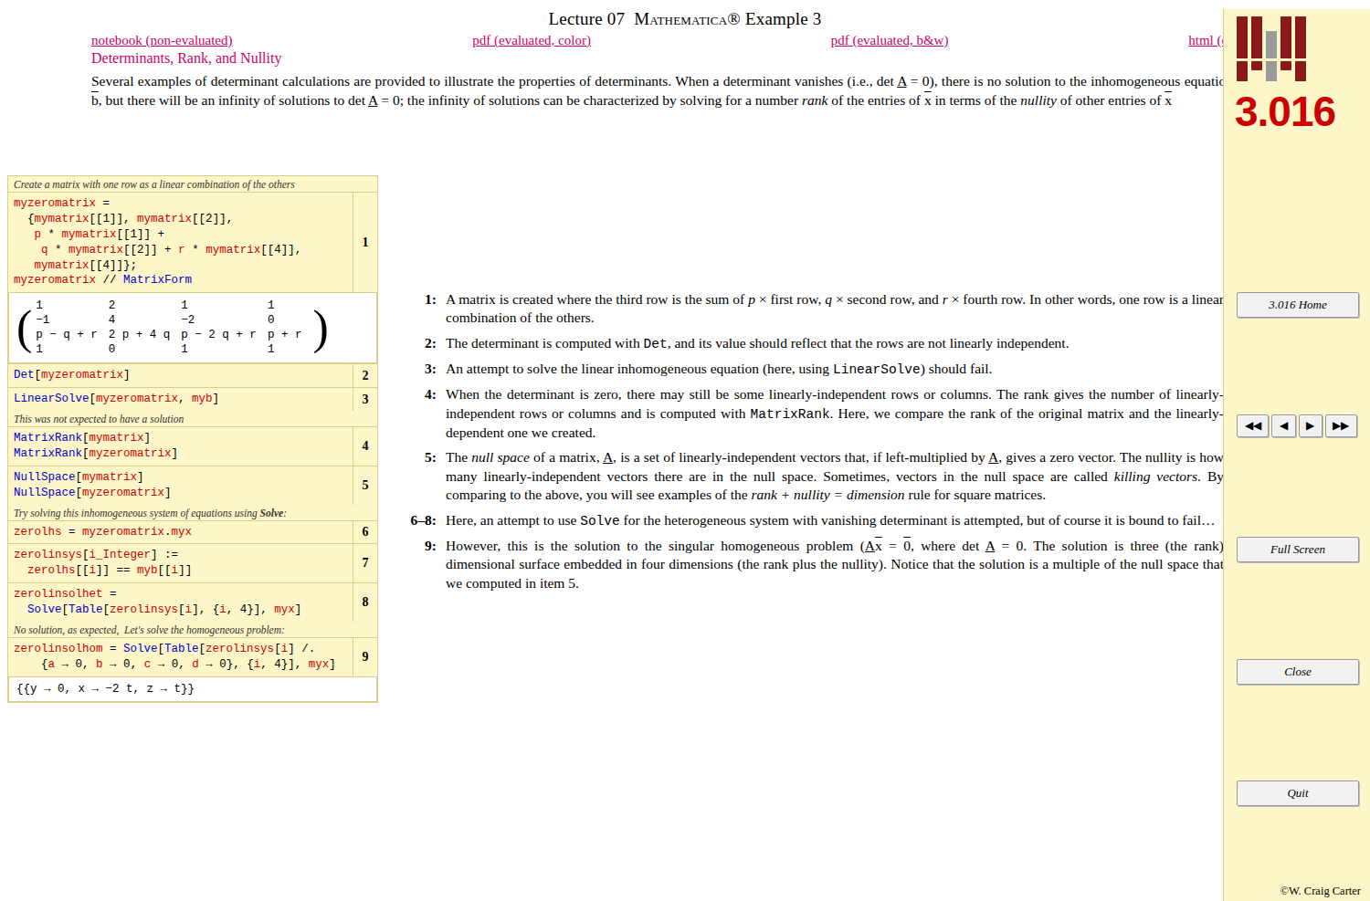Lecture 07 Mathematica® Example 3
notebook (non-evaluated) pdf (evaluated, color) pdf (evaluated, b&w) html (evaluated)
Determinants, Rank, and Nullity
Several examples of determinant calculations are provided to illustrate the properties of determinants. When a determinant vanishes (i.e., det A = 0), there is no solution to the inhomogeneous equation det A = b, but there will be an infinity of solutions to det A = 0; the infinity of solutions can be characterized by solving for a number rank of the entries of x in terms of the nullity of other entries of x
Create a matrix with one row as a linear combination of the others
myzeromatrix = {mymatrix[[1]], mymatrix[[2]], p * mymatrix[[1]] + q * mymatrix[[2]] + r * mymatrix[[4]], mymatrix[[4]]}; myzeromatrix // MatrixForm
1
(
| 1 | 2 | 1 | 1 |
| −1 | 4 | −2 | 0 |
| p − q + r | 2 p + 4 q | p − 2 q + r | p + r |
| 1 | 0 | 1 | 1 |
)
Det[myzeromatrix]
2
LinearSolve[myzeromatrix, myb]
3
This was not expected to have a solution
MatrixRank[mymatrix] MatrixRank[myzeromatrix]
4
NullSpace[mymatrix] NullSpace[myzeromatrix]
5
Try solving this inhomogeneous system of equations using Solve:
zerolhs = myzeromatrix.myx
6
zerolinsys[i_Integer] := zerolhs[[i]] == myb[[i]]
7
zerolinsolhet = Solve[Table[zerolinsys[i], {i, 4}], myx]
8
No solution, as expected, Let's solve the homogeneous problem:
zerolinsolhom = Solve[Table[zerolinsys[i] /. {a → 0, b → 0, c → 0, d → 0}, {i, 4}], myx]
9
{{y → 0, x → −2 t, z → t}}
1:
A matrix is created where the third row is the sum of p × first row, q × second row, and r × fourth row. In other words, one row is a linear combination of the others.
2:
The determinant is computed with Det, and its value should reflect that the rows are not linearly independent.
3:
An attempt to solve the linear inhomogeneous equation (here, using LinearSolve) should fail.
4:
When the determinant is zero, there may still be some linearly-independent rows or columns. The rank gives the number of linearly-independent rows or columns and is computed with MatrixRank. Here, we compare the rank of the original matrix and the linearly-dependent one we created.
5:
The null space of a matrix, A, is a set of linearly-independent vectors that, if left-multiplied by A, gives a zero vector. The nullity is how many linearly-independent vectors there are in the null space. Sometimes, vectors in the null space are called killing vectors. By comparing to the above, you will see examples of the rank + nullity = dimension rule for square matrices.
6–8:
Here, an attempt to use Solve for the heterogeneous system with vanishing determinant is attempted, but of course it is bound to fail…
9:
However, this is the solution to the singular homogeneous problem (Ax = 0, where det A = 0. The solution is three (the rank) dimensional surface embedded in four dimensions (the rank plus the nullity). Notice that the solution is a multiple of the null space that we computed in item 5.
3.016
3.016 Home
◀◀ ◀ ▶ ▶▶
Full Screen Close Quit
©W. Craig Carter